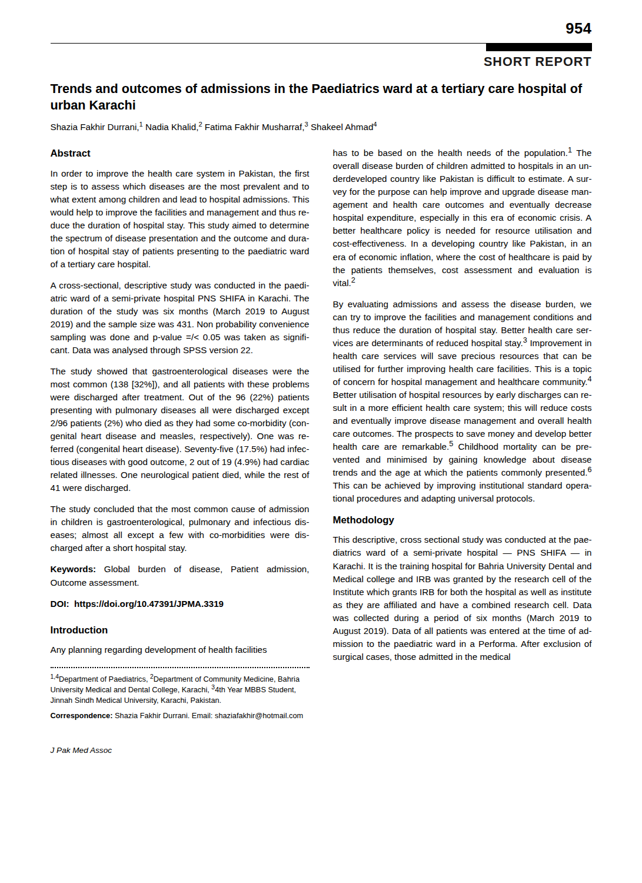954
SHORT REPORT
Trends and outcomes of admissions in the Paediatrics ward at a tertiary care hospital of urban Karachi
Shazia Fakhir Durrani,1 Nadia Khalid,2 Fatima Fakhir Musharraf,3 Shakeel Ahmad4
Abstract
In order to improve the health care system in Pakistan, the first step is to assess which diseases are the most prevalent and to what extent among children and lead to hospital admissions. This would help to improve the facilities and management and thus reduce the duration of hospital stay. This study aimed to determine the spectrum of disease presentation and the outcome and duration of hospital stay of patients presenting to the paediatric ward of a tertiary care hospital.
A cross-sectional, descriptive study was conducted in the paediatric ward of a semi-private hospital PNS SHIFA in Karachi. The duration of the study was six months (March 2019 to August 2019) and the sample size was 431. Non probability convenience sampling was done and p-value =/< 0.05 was taken as significant. Data was analysed through SPSS version 22.
The study showed that gastroenterological diseases were the most common (138 [32%]), and all patients with these problems were discharged after treatment. Out of the 96 (22%) patients presenting with pulmonary diseases all were discharged except 2/96 patients (2%) who died as they had some co-morbidity (congenital heart disease and measles, respectively). One was referred (congenital heart disease). Seventy-five (17.5%) had infectious diseases with good outcome, 2 out of 19 (4.9%) had cardiac related illnesses. One neurological patient died, while the rest of 41 were discharged.
The study concluded that the most common cause of admission in children is gastroenterological, pulmonary and infectious diseases; almost all except a few with co-morbidities were discharged after a short hospital stay.
Keywords: Global burden of disease, Patient admission, Outcome assessment.
DOI: https://doi.org/10.47391/JPMA.3319
Introduction
Any planning regarding development of health facilities
1,4Department of Paediatrics, 2Department of Community Medicine, Bahria University Medical and Dental College, Karachi, 34th Year MBBS Student, Jinnah Sindh Medical University, Karachi, Pakistan.
Correspondence: Shazia Fakhir Durrani. Email: shaziafakhir@hotmail.com
has to be based on the health needs of the population.1 The overall disease burden of children admitted to hospitals in an underdeveloped country like Pakistan is difficult to estimate. A survey for the purpose can help improve and upgrade disease management and health care outcomes and eventually decrease hospital expenditure, especially in this era of economic crisis. A better healthcare policy is needed for resource utilisation and cost-effectiveness. In a developing country like Pakistan, in an era of economic inflation, where the cost of healthcare is paid by the patients themselves, cost assessment and evaluation is vital.2
By evaluating admissions and assess the disease burden, we can try to improve the facilities and management conditions and thus reduce the duration of hospital stay. Better health care services are determinants of reduced hospital stay.3 Improvement in health care services will save precious resources that can be utilised for further improving health care facilities. This is a topic of concern for hospital management and healthcare community.4 Better utilisation of hospital resources by early discharges can result in a more efficient health care system; this will reduce costs and eventually improve disease management and overall health care outcomes. The prospects to save money and develop better health care are remarkable.5 Childhood mortality can be prevented and minimised by gaining knowledge about disease trends and the age at which the patients commonly presented.6 This can be achieved by improving institutional standard operational procedures and adapting universal protocols.
Methodology
This descriptive, cross sectional study was conducted at the paediatrics ward of a semi-private hospital — PNS SHIFA — in Karachi. It is the training hospital for Bahria University Dental and Medical college and IRB was granted by the research cell of the Institute which grants IRB for both the hospital as well as institute as they are affiliated and have a combined research cell. Data was collected during a period of six months (March 2019 to August 2019). Data of all patients was entered at the time of admission to the paediatric ward in a Performa. After exclusion of surgical cases, those admitted in the medical
J Pak Med Assoc